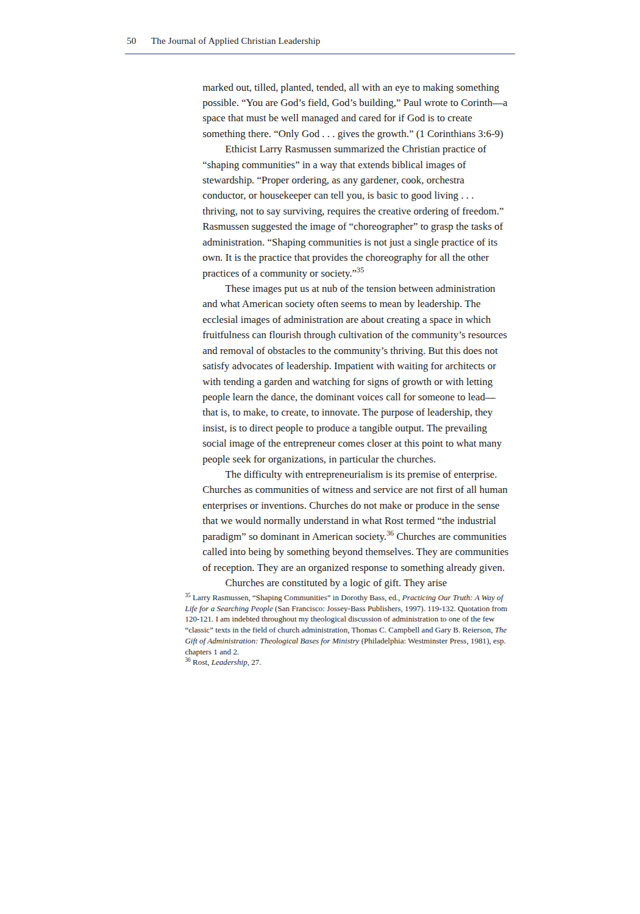50 The Journal of Applied Christian Leadership
marked out, tilled, planted, tended, all with an eye to making something possible. “You are God’s field, God’s building,” Paul wrote to Corinth—a space that must be well managed and cared for if God is to create something there. “Only God . . . gives the growth.” (1 Corinthians 3:6-9)
Ethicist Larry Rasmussen summarized the Christian practice of “shaping communities” in a way that extends biblical images of stewardship. “Proper ordering, as any gardener, cook, orchestra conductor, or housekeeper can tell you, is basic to good living . . . thriving, not to say surviving, requires the creative ordering of freedom.” Rasmussen suggested the image of “choreographer” to grasp the tasks of administration. “Shaping communities is not just a single practice of its own. It is the practice that provides the choreography for all the other practices of a community or society.”35
These images put us at nub of the tension between administration and what American society often seems to mean by leadership. The ecclesial images of administration are about creating a space in which fruitfulness can flourish through cultivation of the community’s resources and removal of obstacles to the community’s thriving. But this does not satisfy advocates of leadership. Impatient with waiting for architects or with tending a garden and watching for signs of growth or with letting people learn the dance, the dominant voices call for someone to lead—that is, to make, to create, to innovate. The purpose of leadership, they insist, is to direct people to produce a tangible output. The prevailing social image of the entrepreneur comes closer at this point to what many people seek for organizations, in particular the churches.
The difficulty with entrepreneurialism is its premise of enterprise. Churches as communities of witness and service are not first of all human enterprises or inventions. Churches do not make or produce in the sense that we would normally understand in what Rost termed “the industrial paradigm” so dominant in American society.36 Churches are communities called into being by something beyond themselves. They are communities of reception. They are an organized response to something already given.
Churches are constituted by a logic of gift. They arise
35 Larry Rasmussen, “Shaping Communities” in Dorothy Bass, ed., Practicing Our Truth: A Way of Life for a Searching People (San Francisco: Jossey-Bass Publishers, 1997). 119-132. Quotation from 120-121. I am indebted throughout my theological discussion of administration to one of the few “classic” texts in the field of church administration, Thomas C. Campbell and Gary B. Reierson, The Gift of Administration: Theological Bases for Ministry (Philadelphia: Westminster Press, 1981), esp. chapters 1 and 2.
36 Rost, Leadership, 27.